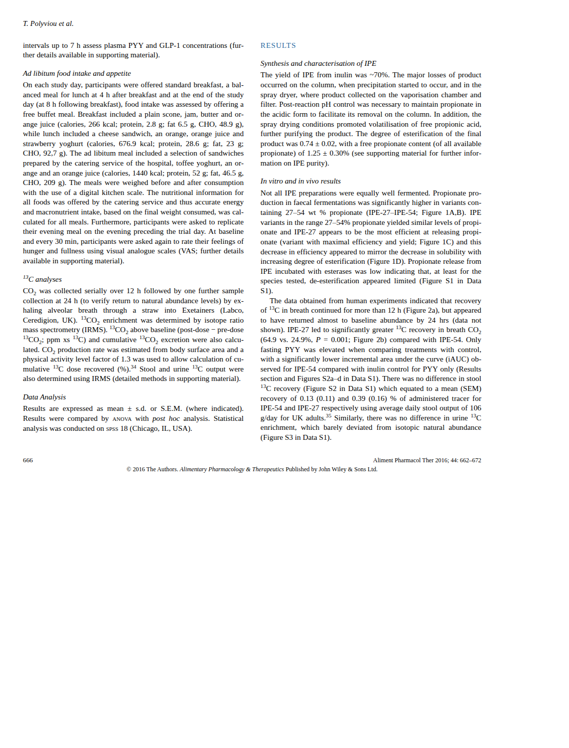T. Polyviou et al.
intervals up to 7 h assess plasma PYY and GLP-1 concentrations (further details available in supporting material).
Ad libitum food intake and appetite
On each study day, participants were offered standard breakfast, a balanced meal for lunch at 4 h after breakfast and at the end of the study day (at 8 h following breakfast), food intake was assessed by offering a free buffet meal. Breakfast included a plain scone, jam, butter and orange juice (calories, 266 kcal; protein, 2.8 g; fat 6.5 g, CHO, 48.9 g), while lunch included a cheese sandwich, an orange, orange juice and strawberry yoghurt (calories, 676.9 kcal; protein, 28.6 g; fat, 23 g; CHO, 92,7 g). The ad libitum meal included a selection of sandwiches prepared by the catering service of the hospital, toffee yoghurt, an orange and an orange juice (calories, 1440 kcal; protein, 52 g; fat, 46.5 g, CHO, 209 g). The meals were weighed before and after consumption with the use of a digital kitchen scale. The nutritional information for all foods was offered by the catering service and thus accurate energy and macronutrient intake, based on the final weight consumed, was calculated for all meals. Furthermore, participants were asked to replicate their evening meal on the evening preceding the trial day. At baseline and every 30 min, participants were asked again to rate their feelings of hunger and fullness using visual analogue scales (VAS; further details available in supporting material).
13 C analyses
CO2 was collected serially over 12 h followed by one further sample collection at 24 h (to verify return to natural abundance levels) by exhaling alveolar breath through a straw into Exetainers (Labco, Ceredigion, UK). 13CO2 enrichment was determined by isotope ratio mass spectrometry (IRMS). 13CO2 above baseline (post-dose − pre-dose 13CO2; ppm xs 13C) and cumulative 13CO2 excretion were also calculated. CO2 production rate was estimated from body surface area and a physical activity level factor of 1.3 was used to allow calculation of cumulative 13C dose recovered (%).34 Stool and urine 13C output were also determined using IRMS (detailed methods in supporting material).
Data Analysis
Results are expressed as mean ± s.d. or S.E.M. (where indicated). Results were compared by anova with post hoc analysis. Statistical analysis was conducted on spss 18 (Chicago, IL, USA).
RESULTS
Synthesis and characterisation of IPE
The yield of IPE from inulin was ~70%. The major losses of product occurred on the column, when precipitation started to occur, and in the spray dryer, where product collected on the vaporisation chamber and filter. Post-reaction pH control was necessary to maintain propionate in the acidic form to facilitate its removal on the column. In addition, the spray drying conditions promoted volatilisation of free propionic acid, further purifying the product. The degree of esterification of the final product was 0.74 ± 0.02, with a free propionate content (of all available propionate) of 1.25 ± 0.30% (see supporting material for further information on IPE purity).
In vitro and in vivo results
Not all IPE preparations were equally well fermented. Propionate production in faecal fermentations was significantly higher in variants containing 27–54 wt % propionate (IPE-27–IPE-54; Figure 1A,B). IPE variants in the range 27–54% propionate yielded similar levels of propionate and IPE-27 appears to be the most efficient at releasing propionate (variant with maximal efficiency and yield; Figure 1C) and this decrease in efficiency appeared to mirror the decrease in solubility with increasing degree of esterification (Figure 1D). Propionate release from IPE incubated with esterases was low indicating that, at least for the species tested, de-esterification appeared limited (Figure S1 in Data S1).
The data obtained from human experiments indicated that recovery of 13C in breath continued for more than 12 h (Figure 2a), but appeared to have returned almost to baseline abundance by 24 hrs (data not shown). IPE-27 led to significantly greater 13C recovery in breath CO2 (64.9 vs. 24.9%, P = 0.001; Figure 2b) compared with IPE-54. Only fasting PYY was elevated when comparing treatments with control, with a significantly lower incremental area under the curve (iAUC) observed for IPE-54 compared with inulin control for PYY only (Results section and Figures S2a–d in Data S1). There was no difference in stool 13C recovery (Figure S2 in Data S1) which equated to a mean (SEM) recovery of 0.13 (0.11) and 0.39 (0.16) % of administered tracer for IPE-54 and IPE-27 respectively using average daily stool output of 106 g/day for UK adults.35 Similarly, there was no difference in urine 13C enrichment, which barely deviated from isotopic natural abundance (Figure S3 in Data S1).
666 Aliment Pharmacol Ther 2016; 44: 662–672
© 2016 The Authors. Alimentary Pharmacology & Therapeutics Published by John Wiley & Sons Ltd.